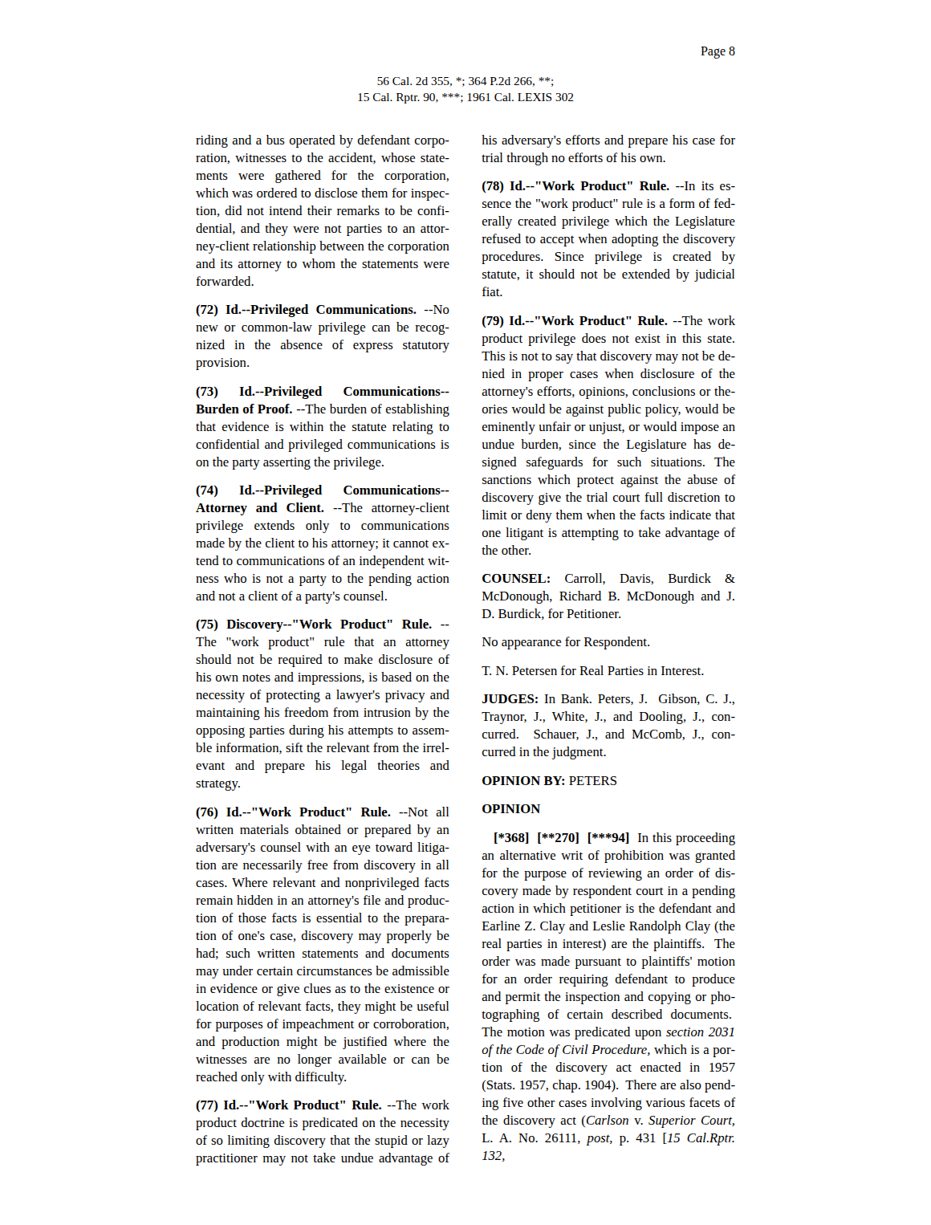Page 8
56 Cal. 2d 355, *; 364 P.2d 266, **;
15 Cal. Rptr. 90, ***; 1961 Cal. LEXIS 302
riding and a bus operated by defendant corporation, witnesses to the accident, whose statements were gathered for the corporation, which was ordered to disclose them for inspection, did not intend their remarks to be confidential, and they were not parties to an attorney-client relationship between the corporation and its attorney to whom the statements were forwarded.
(72) Id.--Privileged Communications. --No new or common-law privilege can be recognized in the absence of express statutory provision.
(73) Id.--Privileged Communications--Burden of Proof. --The burden of establishing that evidence is within the statute relating to confidential and privileged communications is on the party asserting the privilege.
(74) Id.--Privileged Communications--Attorney and Client. --The attorney-client privilege extends only to communications made by the client to his attorney; it cannot extend to communications of an independent witness who is not a party to the pending action and not a client of a party's counsel.
(75) Discovery--"Work Product" Rule. --The "work product" rule that an attorney should not be required to make disclosure of his own notes and impressions, is based on the necessity of protecting a lawyer's privacy and maintaining his freedom from intrusion by the opposing parties during his attempts to assemble information, sift the relevant from the irrelevant and prepare his legal theories and strategy.
(76) Id.--"Work Product" Rule. --Not all written materials obtained or prepared by an adversary's counsel with an eye toward litigation are necessarily free from discovery in all cases. Where relevant and nonprivileged facts remain hidden in an attorney's file and production of those facts is essential to the preparation of one's case, discovery may properly be had; such written statements and documents may under certain circumstances be admissible in evidence or give clues as to the existence or location of relevant facts, they might be useful for purposes of impeachment or corroboration, and production might be justified where the witnesses are no longer available or can be reached only with difficulty.
(77) Id.--"Work Product" Rule. --The work product doctrine is predicated on the necessity of so limiting discovery that the stupid or lazy practitioner may not take undue advantage of his adversary's efforts and prepare his case for trial through no efforts of his own.
(78) Id.--"Work Product" Rule. --In its essence the "work product" rule is a form of federally created privilege which the Legislature refused to accept when adopting the discovery procedures. Since privilege is created by statute, it should not be extended by judicial fiat.
(79) Id.--"Work Product" Rule. --The work product privilege does not exist in this state. This is not to say that discovery may not be denied in proper cases when disclosure of the attorney's efforts, opinions, conclusions or theories would be against public policy, would be eminently unfair or unjust, or would impose an undue burden, since the Legislature has designed safeguards for such situations. The sanctions which protect against the abuse of discovery give the trial court full discretion to limit or deny them when the facts indicate that one litigant is attempting to take advantage of the other.
COUNSEL: Carroll, Davis, Burdick & McDonough, Richard B. McDonough and J. D. Burdick, for Petitioner.
No appearance for Respondent.
T. N. Petersen for Real Parties in Interest.
JUDGES: In Bank. Peters, J. Gibson, C. J., Traynor, J., White, J., and Dooling, J., concurred. Schauer, J., and McComb, J., concurred in the judgment.
OPINION BY: PETERS
OPINION
[*368] [**270] [***94] In this proceeding an alternative writ of prohibition was granted for the purpose of reviewing an order of discovery made by respondent court in a pending action in which petitioner is the defendant and Earline Z. Clay and Leslie Randolph Clay (the real parties in interest) are the plaintiffs. The order was made pursuant to plaintiffs' motion for an order requiring defendant to produce and permit the inspection and copying or photographing of certain described documents. The motion was predicated upon section 2031 of the Code of Civil Procedure, which is a portion of the discovery act enacted in 1957 (Stats. 1957, chap. 1904). There are also pending five other cases involving various facets of the discovery act (Carlson v. Superior Court, L. A. No. 26111, post, p. 431 [15 Cal.Rptr. 132,